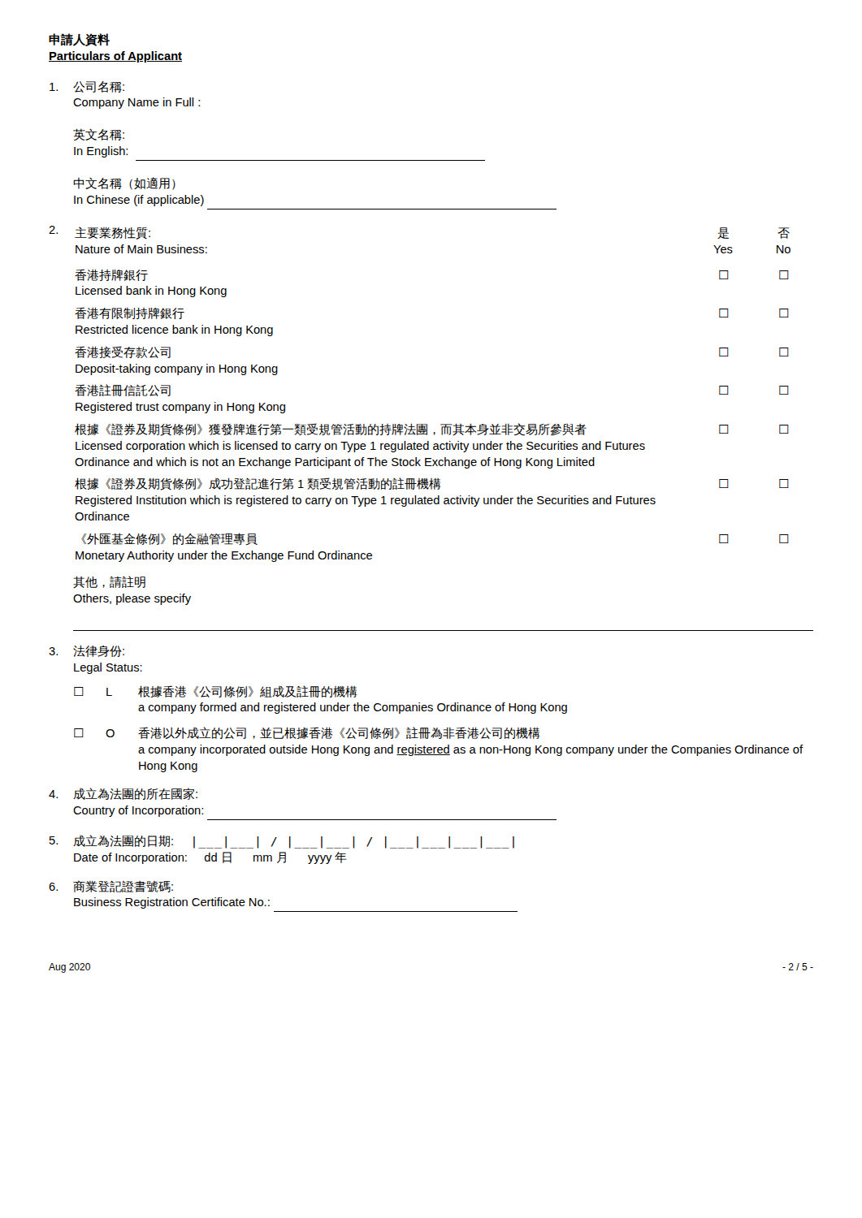申請人資料Particulars of Applicant
1. 公司名稱:
Company Name in Full :
英文名稱:
In English:
中文名稱（如適用）
In Chinese (if applicable)
2.
| 主要業務性質: Nature of Main Business: | 是 Yes | 否 No |
| 香港持牌銀行 Licensed bank in Hong Kong | ☐ | ☐ |
| 香港有限制持牌銀行 Restricted licence bank in Hong Kong | ☐ | ☐ |
| 香港接受存款公司 Deposit-taking company in Hong Kong | ☐ | ☐ |
| 香港註冊信託公司 Registered trust company in Hong Kong | ☐ | ☐ |
| 根據《證券及期貨條例》獲發牌進行第一類受規管活動的持牌法團，而其本身並非交易所參與者 Licensed corporation which is licensed to carry on Type 1 regulated activity under the Securities and Futures Ordinance and which is not an Exchange Participant of The Stock Exchange of Hong Kong Limited | ☐ | ☐ |
| 根據《證券及期貨條例》成功登記進行第 1 類受規管活動的註冊機構 Registered Institution which is registered to carry on Type 1 regulated activity under the Securities and Futures Ordinance | ☐ | ☐ |
| 《外匯基金條例》的金融管理專員 Monetary Authority under the Exchange Fund Ordinance | ☐ | ☐ |
其他，請註明
Others, please specify
3. 法律身份:
Legal Status:
☐
L
根據香港《公司條例》組成及註冊的機構
a company formed and registered under the Companies Ordinance of Hong Kong
☐
O
香港以外成立的公司，並已根據香港《公司條例》註冊為非香港公司的機構
a company incorporated outside Hong Kong and registered as a non-Hong Kong company under the Companies Ordinance of Hong Kong
4. 成立為法團的所在國家:
Country of Incorporation:
5. 成立為法團的日期: |___|___| / |___|___| / |___|___|___|___|
Date of Incorporation: dd 日 mm 月 yyyy 年
6. 商業登記證書號碼:
Business Registration Certificate No.:
Aug 2020
- 2 / 5 -